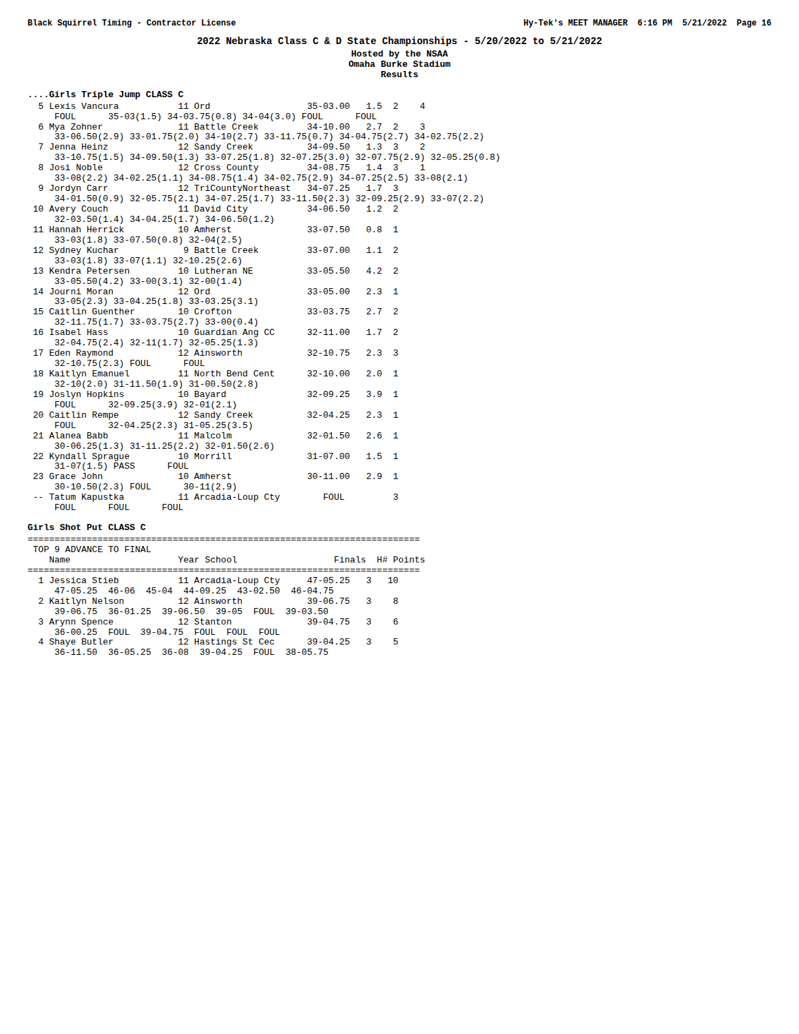Black Squirrel Timing - Contractor License Hy-Tek's MEET MANAGER 6:16 PM 5/21/2022 Page 16
2022 Nebraska Class C & D State Championships - 5/20/2022 to 5/21/2022
Hosted by the NSAA
Omaha Burke Stadium
Results
....Girls Triple Jump CLASS C
  5 Lexis Vancura           11 Ord                  35-03.00   1.5  2    4
     FOUL      35-03(1.5) 34-03.75(0.8) 34-04(3.0) FOUL      FOUL
  6 Mya Zohner              11 Battle Creek         34-10.00   2.7  2    3
     33-06.50(2.9) 33-01.75(2.0) 34-10(2.7) 33-11.75(0.7) 34-04.75(2.7) 34-02.75(2.2)
  7 Jenna Heinz             12 Sandy Creek          34-09.50   1.3  3    2
     33-10.75(1.5) 34-09.50(1.3) 33-07.25(1.8) 32-07.25(3.0) 32-07.75(2.9) 32-05.25(0.8)
  8 Josi Noble              12 Cross County         34-08.75   1.4  3    1
     33-08(2.2) 34-02.25(1.1) 34-08.75(1.4) 34-02.75(2.9) 34-07.25(2.5) 33-08(2.1)
  9 Jordyn Carr             12 TriCountyNortheast   34-07.25   1.7  3
     34-01.50(0.9) 32-05.75(2.1) 34-07.25(1.7) 33-11.50(2.3) 32-09.25(2.9) 33-07(2.2)
 10 Avery Couch             11 David City           34-06.50   1.2  2
     32-03.50(1.4) 34-04.25(1.7) 34-06.50(1.2)
 11 Hannah Herrick          10 Amherst              33-07.50   0.8  1
     33-03(1.8) 33-07.50(0.8) 32-04(2.5)
 12 Sydney Kuchar            9 Battle Creek         33-07.00   1.1  2
     33-03(1.8) 33-07(1.1) 32-10.25(2.6)
 13 Kendra Petersen         10 Lutheran NE          33-05.50   4.2  2
     33-05.50(4.2) 33-00(3.1) 32-00(1.4)
 14 Journi Moran            12 Ord                  33-05.00   2.3  1
     33-05(2.3) 33-04.25(1.8) 33-03.25(3.1)
 15 Caitlin Guenther        10 Crofton              33-03.75   2.7  2
     32-11.75(1.7) 33-03.75(2.7) 33-00(0.4)
 16 Isabel Hass             10 Guardian Ang CC      32-11.00   1.7  2
     32-04.75(2.4) 32-11(1.7) 32-05.25(1.3)
 17 Eden Raymond            12 Ainsworth            32-10.75   2.3  3
     32-10.75(2.3) FOUL      FOUL
 18 Kaitlyn Emanuel         11 North Bend Cent      32-10.00   2.0  1
     32-10(2.0) 31-11.50(1.9) 31-00.50(2.8)
 19 Joslyn Hopkins          10 Bayard               32-09.25   3.9  1
     FOUL      32-09.25(3.9) 32-01(2.1)
 20 Caitlin Rempe           12 Sandy Creek          32-04.25   2.3  1
     FOUL      32-04.25(2.3) 31-05.25(3.5)
 21 Alanea Babb             11 Malcolm              32-01.50   2.6  1
     30-06.25(1.3) 31-11.25(2.2) 32-01.50(2.6)
 22 Kyndall Sprague         10 Morrill              31-07.00   1.5  1
     31-07(1.5) PASS      FOUL
 23 Grace John              10 Amherst              30-11.00   2.9  1
     30-10.50(2.3) FOUL      30-11(2.9)
 -- Tatum Kapustka          11 Arcadia-Loup Cty        FOUL         3
     FOUL      FOUL      FOUL
Girls Shot Put CLASS C
=========================================================================
 TOP 9 ADVANCE TO FINAL
    Name                    Year School                  Finals  H# Points
=========================================================================
  1 Jessica Stieb           11 Arcadia-Loup Cty     47-05.25   3   10
     47-05.25  46-06  45-04  44-09.25  43-02.50  46-04.75
  2 Kaitlyn Nelson          12 Ainsworth            39-06.75   3    8
     39-06.75  36-01.25  39-06.50  39-05  FOUL  39-03.50
  3 Arynn Spence            12 Stanton              39-04.75   3    6
     36-00.25  FOUL  39-04.75  FOUL  FOUL  FOUL
  4 Shaye Butler            12 Hastings St Cec      39-04.25   3    5
     36-11.50  36-05.25  36-08  39-04.25  FOUL  38-05.75